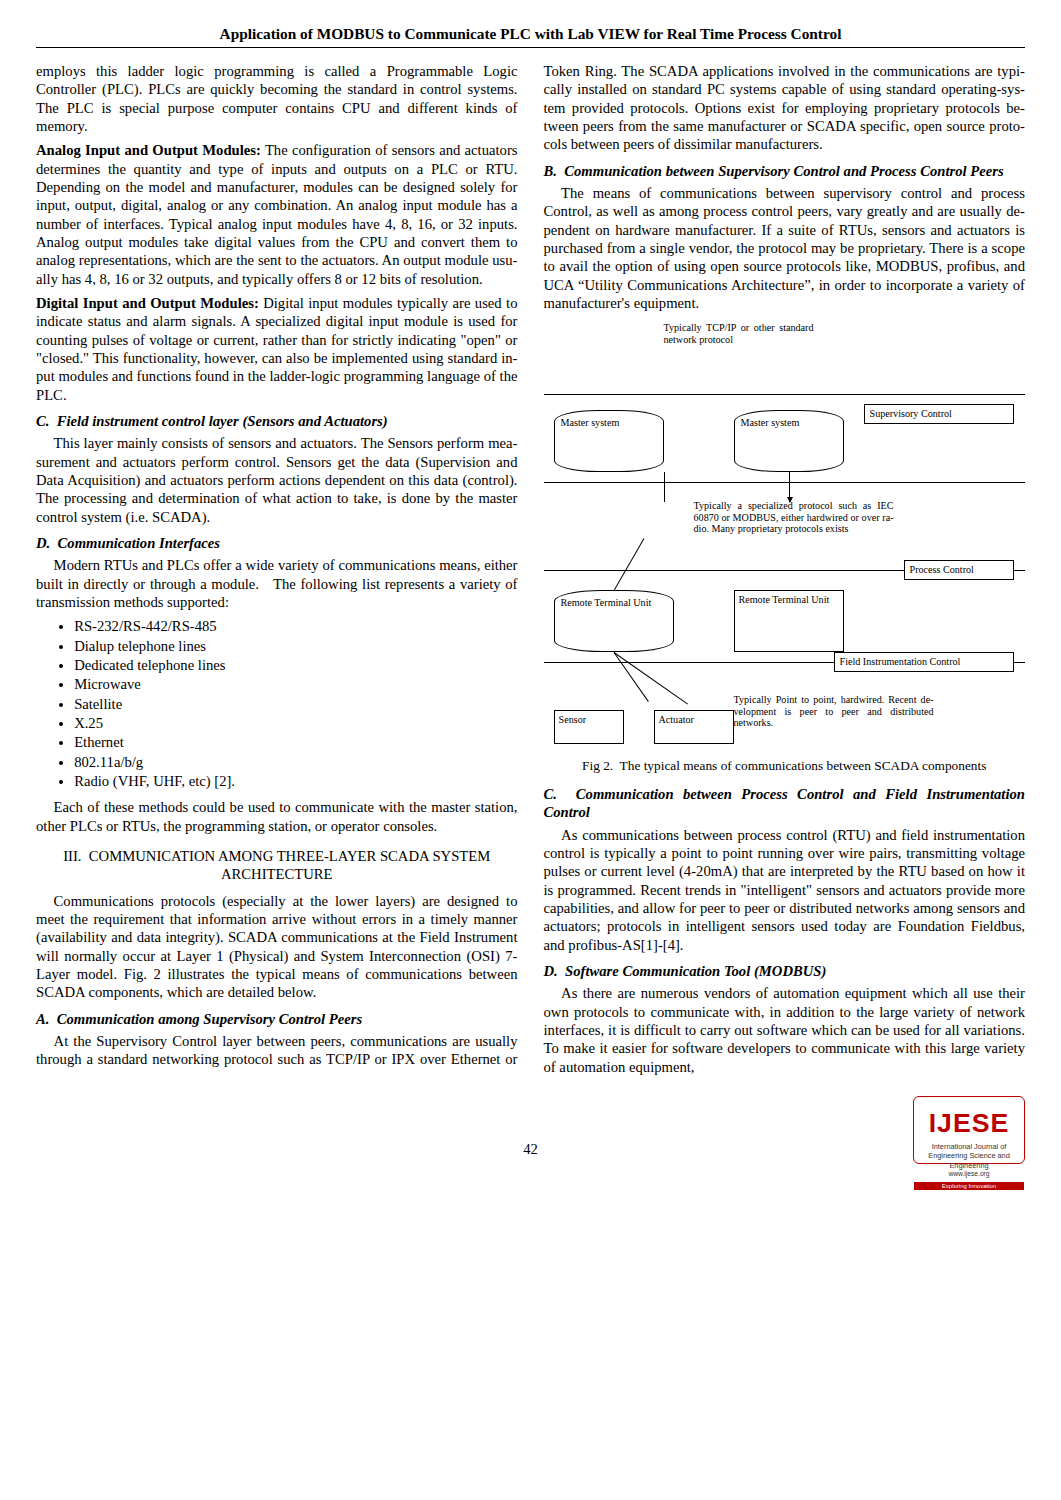Application of MODBUS to Communicate PLC with Lab VIEW for Real Time Process Control
employs this ladder logic programming is called a Programmable Logic Controller (PLC). PLCs are quickly becoming the standard in control systems. The PLC is special purpose computer contains CPU and different kinds of memory.
Analog Input and Output Modules: The configuration of sensors and actuators determines the quantity and type of inputs and outputs on a PLC or RTU. Depending on the model and manufacturer, modules can be designed solely for input, output, digital, analog or any combination. An analog input module has a number of interfaces. Typical analog input modules have 4, 8, 16, or 32 inputs. Analog output modules take digital values from the CPU and convert them to analog representations, which are the sent to the actuators. An output module usually has 4, 8, 16 or 32 outputs, and typically offers 8 or 12 bits of resolution.
Digital Input and Output Modules: Digital input modules typically are used to indicate status and alarm signals. A specialized digital input module is used for counting pulses of voltage or current, rather than for strictly indicating "open" or "closed." This functionality, however, can also be implemented using standard input modules and functions found in the ladder-logic programming language of the PLC.
C. Field instrument control layer (Sensors and Actuators)
This layer mainly consists of sensors and actuators. The Sensors perform measurement and actuators perform control. Sensors get the data (Supervision and Data Acquisition) and actuators perform actions dependent on this data (control). The processing and determination of what action to take, is done by the master control system (i.e. SCADA).
D. Communication Interfaces
Modern RTUs and PLCs offer a wide variety of communications means, either built in directly or through a module. The following list represents a variety of transmission methods supported:
RS-232/RS-442/RS-485
Dialup telephone lines
Dedicated telephone lines
Microwave
Satellite
X.25
Ethernet
802.11a/b/g
Radio (VHF, UHF, etc) [2].
Each of these methods could be used to communicate with the master station, other PLCs or RTUs, the programming station, or operator consoles.
III. Communication among three-layer SCADA system architecture
Communications protocols (especially at the lower layers) are designed to meet the requirement that information arrive without errors in a timely manner (availability and data integrity). SCADA communications at the Field Instrument will normally occur at Layer 1 (Physical) and System Interconnection (OSI) 7-Layer model. Fig. 2 illustrates the typical means of communications between SCADA components, which are detailed below.
A. Communication among Supervisory Control Peers
At the Supervisory Control layer between peers, communications are usually through a standard networking protocol such as TCP/IP or IPX over Ethernet or Token Ring. The SCADA applications involved in the communications are typically installed on standard PC systems capable of using standard operating-system provided protocols. Options exist for employing proprietary protocols between peers from the same manufacturer or SCADA specific, open source protocols between peers of dissimilar manufacturers.
B. Communication between Supervisory Control and Process Control Peers
The means of communications between supervisory control and process Control, as well as among process control peers, vary greatly and are usually dependent on hardware manufacturer. If a suite of RTUs, sensors and actuators is purchased from a single vendor, the protocol may be proprietary. There is a scope to avail the option of using open source protocols like, MODBUS, profibus, and UCA “Utility Communications Architecture”, in order to incorporate a variety of manufacturer's equipment.
Typically TCP/IP or other standard network protocol
Master system
Master system
Supervisory Control
Typically a specialized protocol such as IEC 60870 or MODBUS, either hardwired or over radio. Many proprietary protocols exists
Process Control
Remote Terminal Unit
Remote Terminal Unit
Field Instrumentation Control
Typically Point to point, hardwired. Recent development is peer to peer and distributed networks.
Sensor
Actuator
Fig 2. The typical means of communications between SCADA components
C. Communication between Process Control and Field Instrumentation Control
As communications between process control (RTU) and field instrumentation control is typically a point to point running over wire pairs, transmitting voltage pulses or current level (4-20mA) that are interpreted by the RTU based on how it is programmed. Recent trends in "intelligent" sensors and actuators provide more capabilities, and allow for peer to peer or distributed networks among sensors and actuators; protocols in intelligent sensors used today are Foundation Fieldbus, and profibus-AS[1]-[4].
D. Software Communication Tool (MODBUS)
As there are numerous vendors of automation equipment which all use their own protocols to communicate with, in addition to the large variety of network interfaces, it is difficult to carry out software which can be used for all variations. To make it easier for software developers to communicate with this large variety of automation equipment,
42
IJESE
International Journal of Engineering Science and Engineering
www.ijese.org
Exploring Innovation